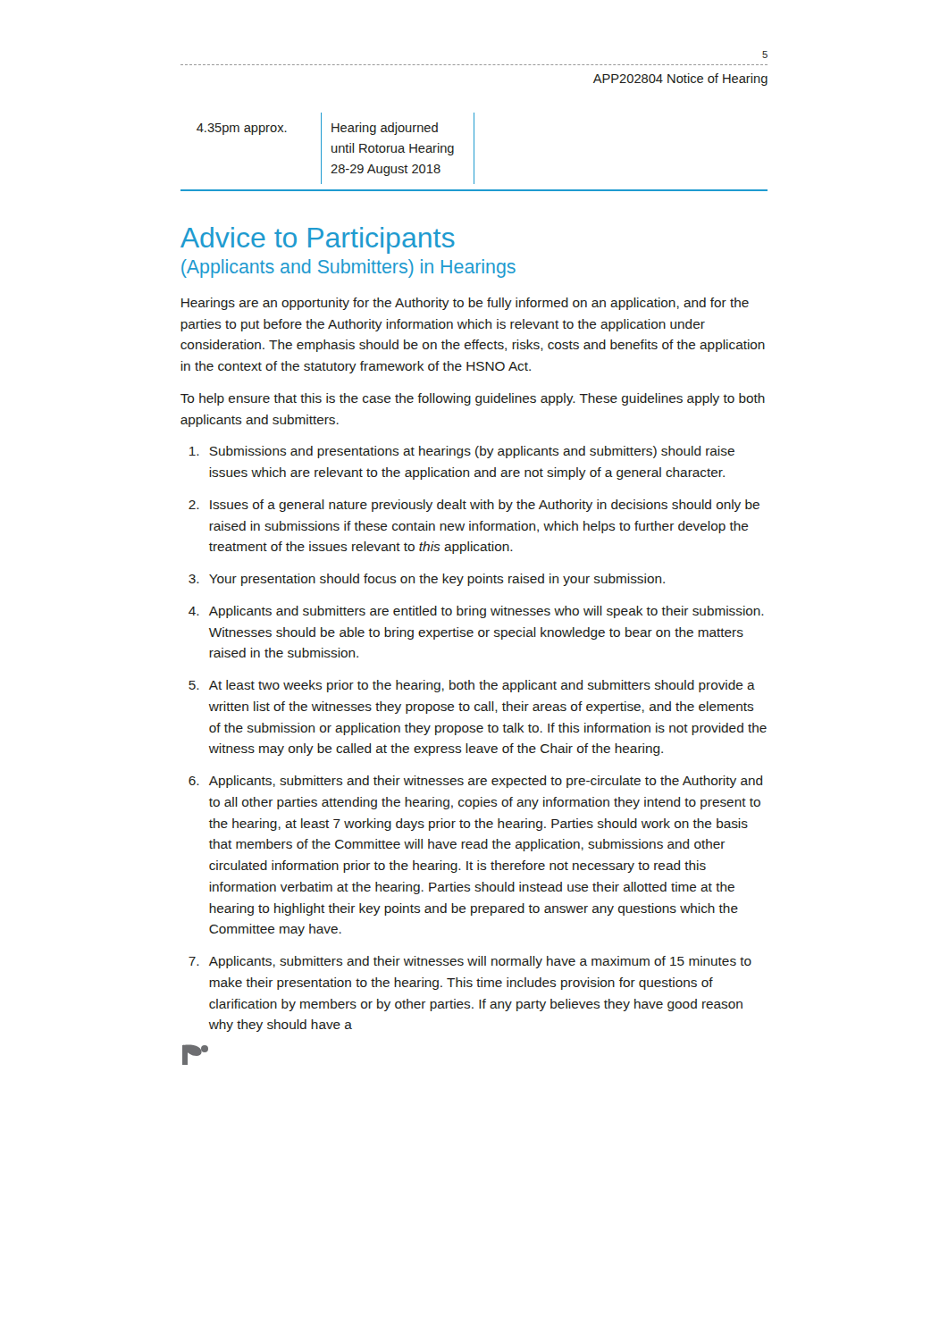5
APP202804 Notice of Hearing
| 4.35pm approx. | Hearing adjourned until Rotorua Hearing 28-29 August 2018 | |
Advice to Participants
(Applicants and Submitters) in Hearings
Hearings are an opportunity for the Authority to be fully informed on an application, and for the parties to put before the Authority information which is relevant to the application under consideration. The emphasis should be on the effects, risks, costs and benefits of the application in the context of the statutory framework of the HSNO Act.
To help ensure that this is the case the following guidelines apply. These guidelines apply to both applicants and submitters.
Submissions and presentations at hearings (by applicants and submitters) should raise issues which are relevant to the application and are not simply of a general character.
Issues of a general nature previously dealt with by the Authority in decisions should only be raised in submissions if these contain new information, which helps to further develop the treatment of the issues relevant to this application.
Your presentation should focus on the key points raised in your submission.
Applicants and submitters are entitled to bring witnesses who will speak to their submission. Witnesses should be able to bring expertise or special knowledge to bear on the matters raised in the submission.
At least two weeks prior to the hearing, both the applicant and submitters should provide a written list of the witnesses they propose to call, their areas of expertise, and the elements of the submission or application they propose to talk to. If this information is not provided the witness may only be called at the express leave of the Chair of the hearing.
Applicants, submitters and their witnesses are expected to pre-circulate to the Authority and to all other parties attending the hearing, copies of any information they intend to present to the hearing, at least 7 working days prior to the hearing. Parties should work on the basis that members of the Committee will have read the application, submissions and other circulated information prior to the hearing. It is therefore not necessary to read this information verbatim at the hearing. Parties should instead use their allotted time at the hearing to highlight their key points and be prepared to answer any questions which the Committee may have.
Applicants, submitters and their witnesses will normally have a maximum of 15 minutes to make their presentation to the hearing. This time includes provision for questions of clarification by members or by other parties. If any party believes they have good reason why they should have a